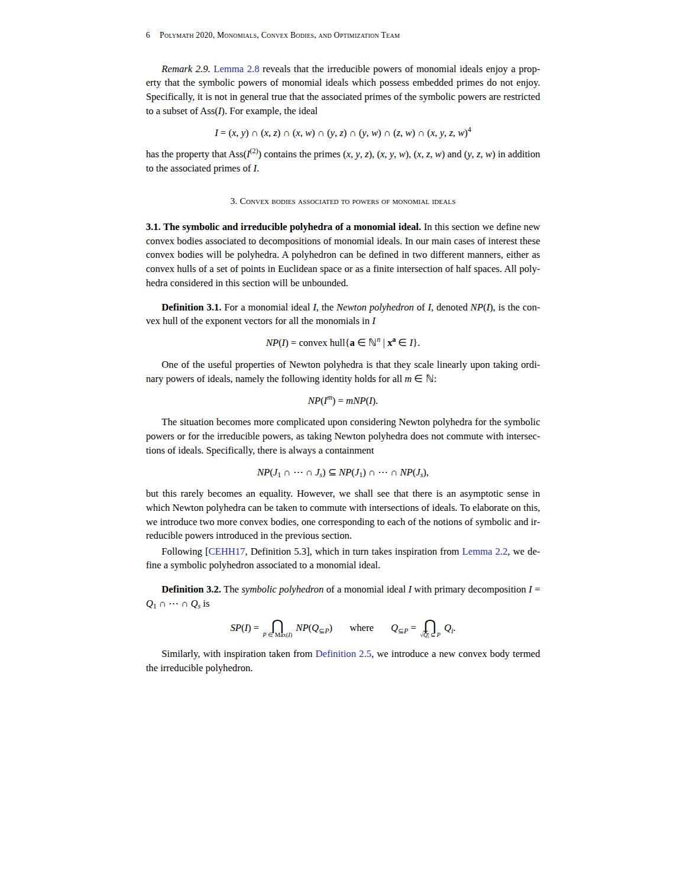6 Polymath 2020, Monomials, Convex Bodies, and Optimization Team
Remark 2.9. Lemma 2.8 reveals that the irreducible powers of monomial ideals enjoy a property that the symbolic powers of monomial ideals which possess embedded primes do not enjoy. Specifically, it is not in general true that the associated primes of the symbolic powers are restricted to a subset of Ass(I). For example, the ideal
I = (x, y) ∩ (x, z) ∩ (x, w) ∩ (y, z) ∩ (y, w) ∩ (z, w) ∩ (x, y, z, w)4
has the property that Ass(I(2)) contains the primes (x, y, z), (x, y, w), (x, z, w) and (y, z, w) in addition to the associated primes of I.
3. Convex bodies associated to powers of monomial ideals
3.1. The symbolic and irreducible polyhedra of a monomial ideal.
In this section we define new convex bodies associated to decompositions of monomial ideals. In our main cases of interest these convex bodies will be polyhedra. A polyhedron can be defined in two different manners, either as convex hulls of a set of points in Euclidean space or as a finite intersection of half spaces. All polyhedra considered in this section will be unbounded.
Definition 3.1. For a monomial ideal I, the Newton polyhedron of I, denoted NP(I), is the convex hull of the exponent vectors for all the monomials in I
NP(I) = convex hull{a ∈ ℕn | xa ∈ I}.
One of the useful properties of Newton polyhedra is that they scale linearly upon taking ordinary powers of ideals, namely the following identity holds for all m ∈ ℕ:
NP(Im) = mNP(I).
The situation becomes more complicated upon considering Newton polyhedra for the symbolic powers or for the irreducible powers, as taking Newton polyhedra does not commute with intersections of ideals. Specifically, there is always a containment
NP(J1 ∩ ⋯ ∩ Js) ⊆ NP(J1) ∩ ⋯ ∩ NP(Js),
but this rarely becomes an equality. However, we shall see that there is an asymptotic sense in which Newton polyhedra can be taken to commute with intersections of ideals. To elaborate on this, we introduce two more convex bodies, one corresponding to each of the notions of symbolic and irreducible powers introduced in the previous section.
Following [CEHH17, Definition 5.3], which in turn takes inspiration from Lemma 2.2, we define a symbolic polyhedron associated to a monomial ideal.
Definition 3.2. The symbolic polyhedron of a monomial ideal I with primary decomposition I = Q1 ∩ ⋯ ∩ Qs is
SP(I) = ⋂P ∈ Max(I) NP(Q⊆P) where Q⊆P = ⋂√Qi ⊆ P Qi.
Similarly, with inspiration taken from Definition 2.5, we introduce a new convex body termed the irreducible polyhedron.